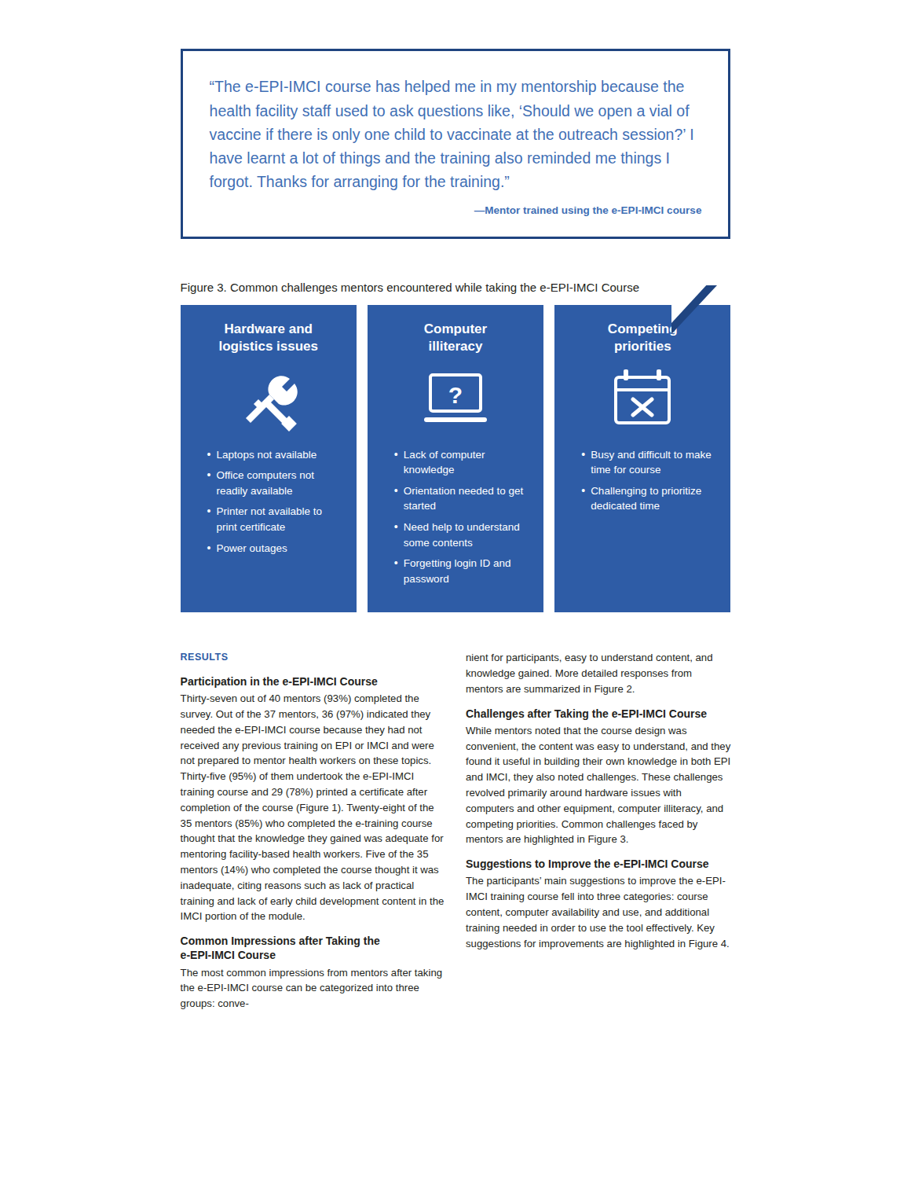“The e-EPI-IMCI course has helped me in my mentorship because the health facility staff used to ask questions like, ‘Should we open a vial of vaccine if there is only one child to vaccinate at the outreach session?’ I have learnt a lot of things and the training also reminded me things I forgot. Thanks for arranging for the training.”
—Mentor trained using the e-EPI-IMCI course
Figure 3. Common challenges mentors encountered while taking the e-EPI-IMCI Course
Hardware and
logistics issues
Laptops not available
Office computers not readily available
Printer not available to print certificate
Power outages
Computer
illiteracy
?
Lack of computer knowledge
Orientation needed to get started
Need help to understand some contents
Forgetting login ID and password
Competing
priorities
Busy and difficult to make time for course
Challenging to prioritize dedicated time
RESULTS
Participation in the e-EPI-IMCI Course
Thirty-seven out of 40 mentors (93%) completed the survey. Out of the 37 mentors, 36 (97%) indicated they needed the e-EPI-IMCI course because they had not received any previous training on EPI or IMCI and were not prepared to mentor health workers on these topics. Thirty-five (95%) of them undertook the e-EPI-IMCI training course and 29 (78%) printed a certificate after completion of the course (Figure 1). Twenty-eight of the 35 mentors (85%) who completed the e-training course thought that the knowledge they gained was adequate for mentoring facility-based health workers. Five of the 35 mentors (14%) who completed the course thought it was inadequate, citing reasons such as lack of practical training and lack of early child development content in the IMCI portion of the module.
Common Impressions after Taking the
e-EPI-IMCI Course
The most common impressions from mentors after taking the e-EPI-IMCI course can be categorized into three groups: conve-
nient for participants, easy to understand content, and knowledge gained. More detailed responses from mentors are summarized in Figure 2.
Challenges after Taking the e-EPI-IMCI Course
While mentors noted that the course design was convenient, the content was easy to understand, and they found it useful in building their own knowledge in both EPI and IMCI, they also noted challenges. These challenges revolved primarily around hardware issues with computers and other equipment, computer illiteracy, and competing priorities. Common challenges faced by mentors are highlighted in Figure 3.
Suggestions to Improve the e-EPI-IMCI Course
The participants’ main suggestions to improve the e-EPI-IMCI training course fell into three categories: course content, computer availability and use, and additional training needed in order to use the tool effectively. Key suggestions for improvements are highlighted in Figure 4.